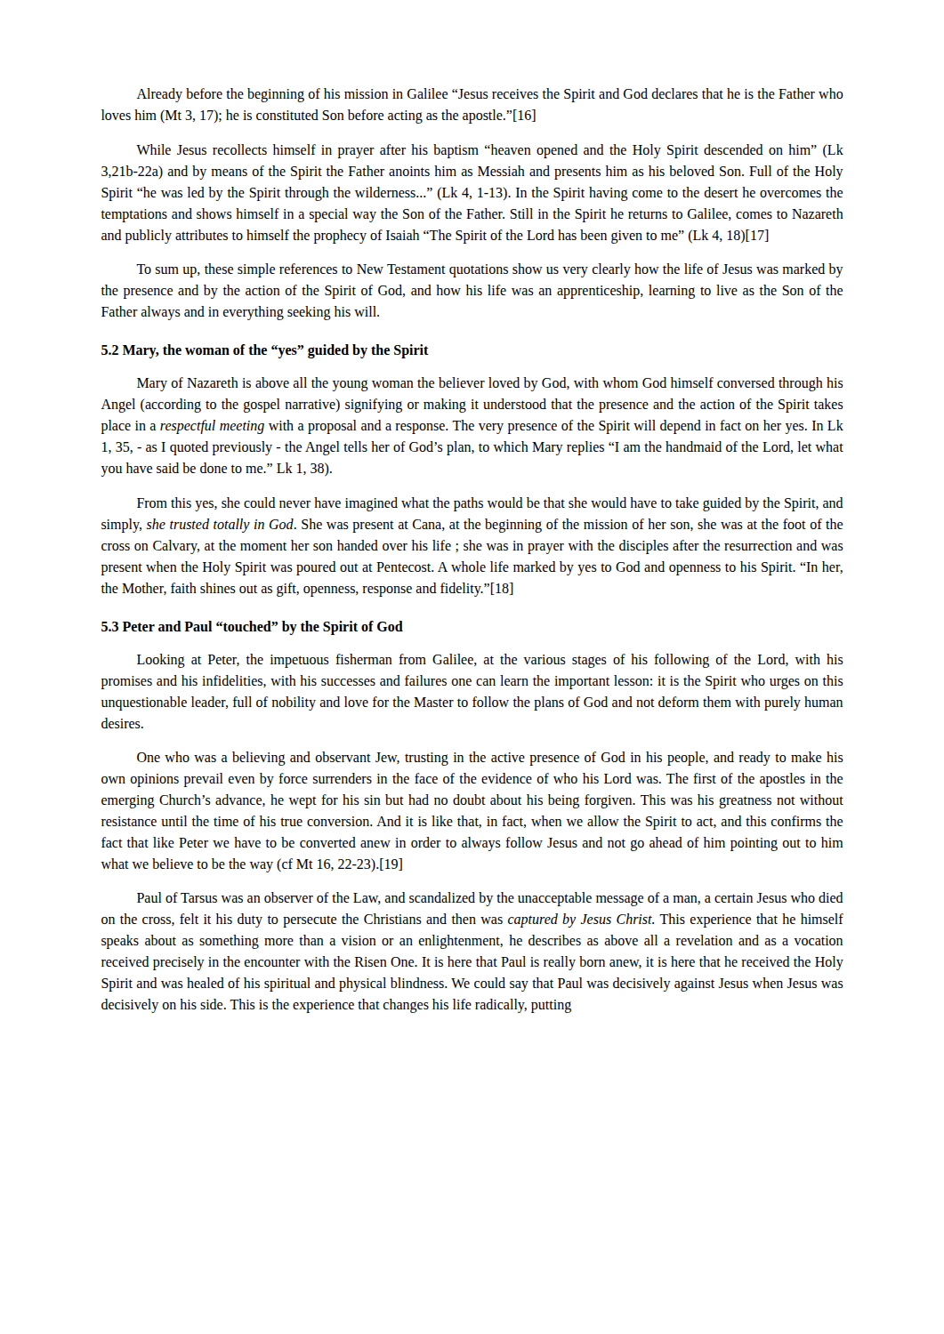Already before the beginning of his mission in Galilee “Jesus receives the Spirit and God declares that he is the Father who loves him (Mt 3, 17); he is constituted Son before acting as the apostle.”[16]
While Jesus recollects himself in prayer after his baptism “heaven opened and the Holy Spirit descended on him” (Lk 3,21b-22a) and by means of the Spirit the Father anoints him as Messiah and presents him as his beloved Son. Full of the Holy Spirit “he was led by the Spirit through the wilderness...” (Lk 4, 1-13). In the Spirit having come to the desert he overcomes the temptations and shows himself in a special way the Son of the Father. Still in the Spirit he returns to Galilee, comes to Nazareth and publicly attributes to himself the prophecy of Isaiah “The Spirit of the Lord has been given to me” (Lk 4, 18)[17]
To sum up, these simple references to New Testament quotations show us very clearly how the life of Jesus was marked by the presence and by the action of the Spirit of God, and how his life was an apprenticeship, learning to live as the Son of the Father always and in everything seeking his will.
5.2 Mary, the woman of the “yes” guided by the Spirit
Mary of Nazareth is above all the young woman the believer loved by God, with whom God himself conversed through his Angel (according to the gospel narrative) signifying or making it understood that the presence and the action of the Spirit takes place in a respectful meeting with a proposal and a response. The very presence of the Spirit will depend in fact on her yes. In Lk 1, 35, - as I quoted previously - the Angel tells her of God’s plan, to which Mary replies “I am the handmaid of the Lord, let what you have said be done to me.” Lk 1, 38).
From this yes, she could never have imagined what the paths would be that she would have to take guided by the Spirit, and simply, she trusted totally in God. She was present at Cana, at the beginning of the mission of her son, she was at the foot of the cross on Calvary, at the moment her son handed over his life ; she was in prayer with the disciples after the resurrection and was present when the Holy Spirit was poured out at Pentecost. A whole life marked by yes to God and openness to his Spirit. “In her, the Mother, faith shines out as gift, openness, response and fidelity.”[18]
5.3 Peter and Paul “touched” by the Spirit of God
Looking at Peter, the impetuous fisherman from Galilee, at the various stages of his following of the Lord, with his promises and his infidelities, with his successes and failures one can learn the important lesson: it is the Spirit who urges on this unquestionable leader, full of nobility and love for the Master to follow the plans of God and not deform them with purely human desires.
One who was a believing and observant Jew, trusting in the active presence of God in his people, and ready to make his own opinions prevail even by force surrenders in the face of the evidence of who his Lord was. The first of the apostles in the emerging Church’s advance, he wept for his sin but had no doubt about his being forgiven. This was his greatness not without resistance until the time of his true conversion. And it is like that, in fact, when we allow the Spirit to act, and this confirms the fact that like Peter we have to be converted anew in order to always follow Jesus and not go ahead of him pointing out to him what we believe to be the way (cf Mt 16, 22-23).[19]
Paul of Tarsus was an observer of the Law, and scandalized by the unacceptable message of a man, a certain Jesus who died on the cross, felt it his duty to persecute the Christians and then was captured by Jesus Christ. This experience that he himself speaks about as something more than a vision or an enlightenment, he describes as above all a revelation and as a vocation received precisely in the encounter with the Risen One. It is here that Paul is really born anew, it is here that he received the Holy Spirit and was healed of his spiritual and physical blindness. We could say that Paul was decisively against Jesus when Jesus was decisively on his side. This is the experience that changes his life radically, putting